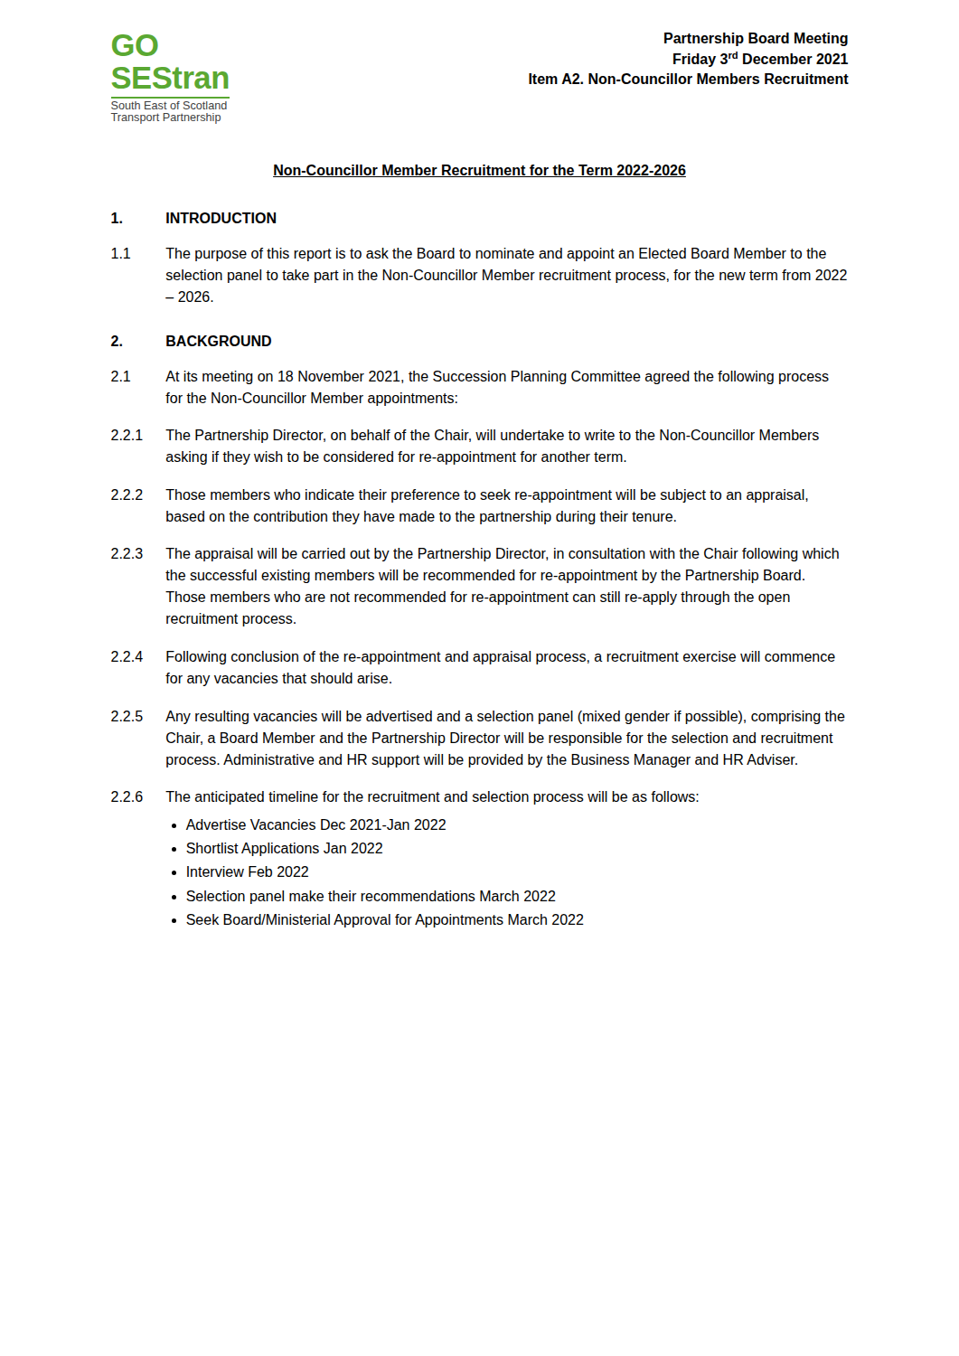GO SEStran South East of Scotland
Transport Partnership
Partnership Board Meeting
Friday 3rd December 2021
Item A2. Non-Councillor Members Recruitment
Non-Councillor Member Recruitment for the Term 2022-2026
1. INTRODUCTION
1.1 The purpose of this report is to ask the Board to nominate and appoint an Elected Board Member to the selection panel to take part in the Non-Councillor Member recruitment process, for the new term from 2022 – 2026.
2. BACKGROUND
2.1 At its meeting on 18 November 2021, the Succession Planning Committee agreed the following process for the Non-Councillor Member appointments:
2.2.1 The Partnership Director, on behalf of the Chair, will undertake to write to the Non-Councillor Members asking if they wish to be considered for re-appointment for another term.
2.2.2 Those members who indicate their preference to seek re-appointment will be subject to an appraisal, based on the contribution they have made to the partnership during their tenure.
2.2.3 The appraisal will be carried out by the Partnership Director, in consultation with the Chair following which the successful existing members will be recommended for re-appointment by the Partnership Board. Those members who are not recommended for re-appointment can still re-apply through the open recruitment process.
2.2.4 Following conclusion of the re-appointment and appraisal process, a recruitment exercise will commence for any vacancies that should arise.
2.2.5 Any resulting vacancies will be advertised and a selection panel (mixed gender if possible), comprising the Chair, a Board Member and the Partnership Director will be responsible for the selection and recruitment process. Administrative and HR support will be provided by the Business Manager and HR Adviser.
2.2.6 The anticipated timeline for the recruitment and selection process will be as follows:
Advertise Vacancies Dec 2021-Jan 2022
Shortlist Applications Jan 2022
Interview Feb 2022
Selection panel make their recommendations March 2022
Seek Board/Ministerial Approval for Appointments March 2022